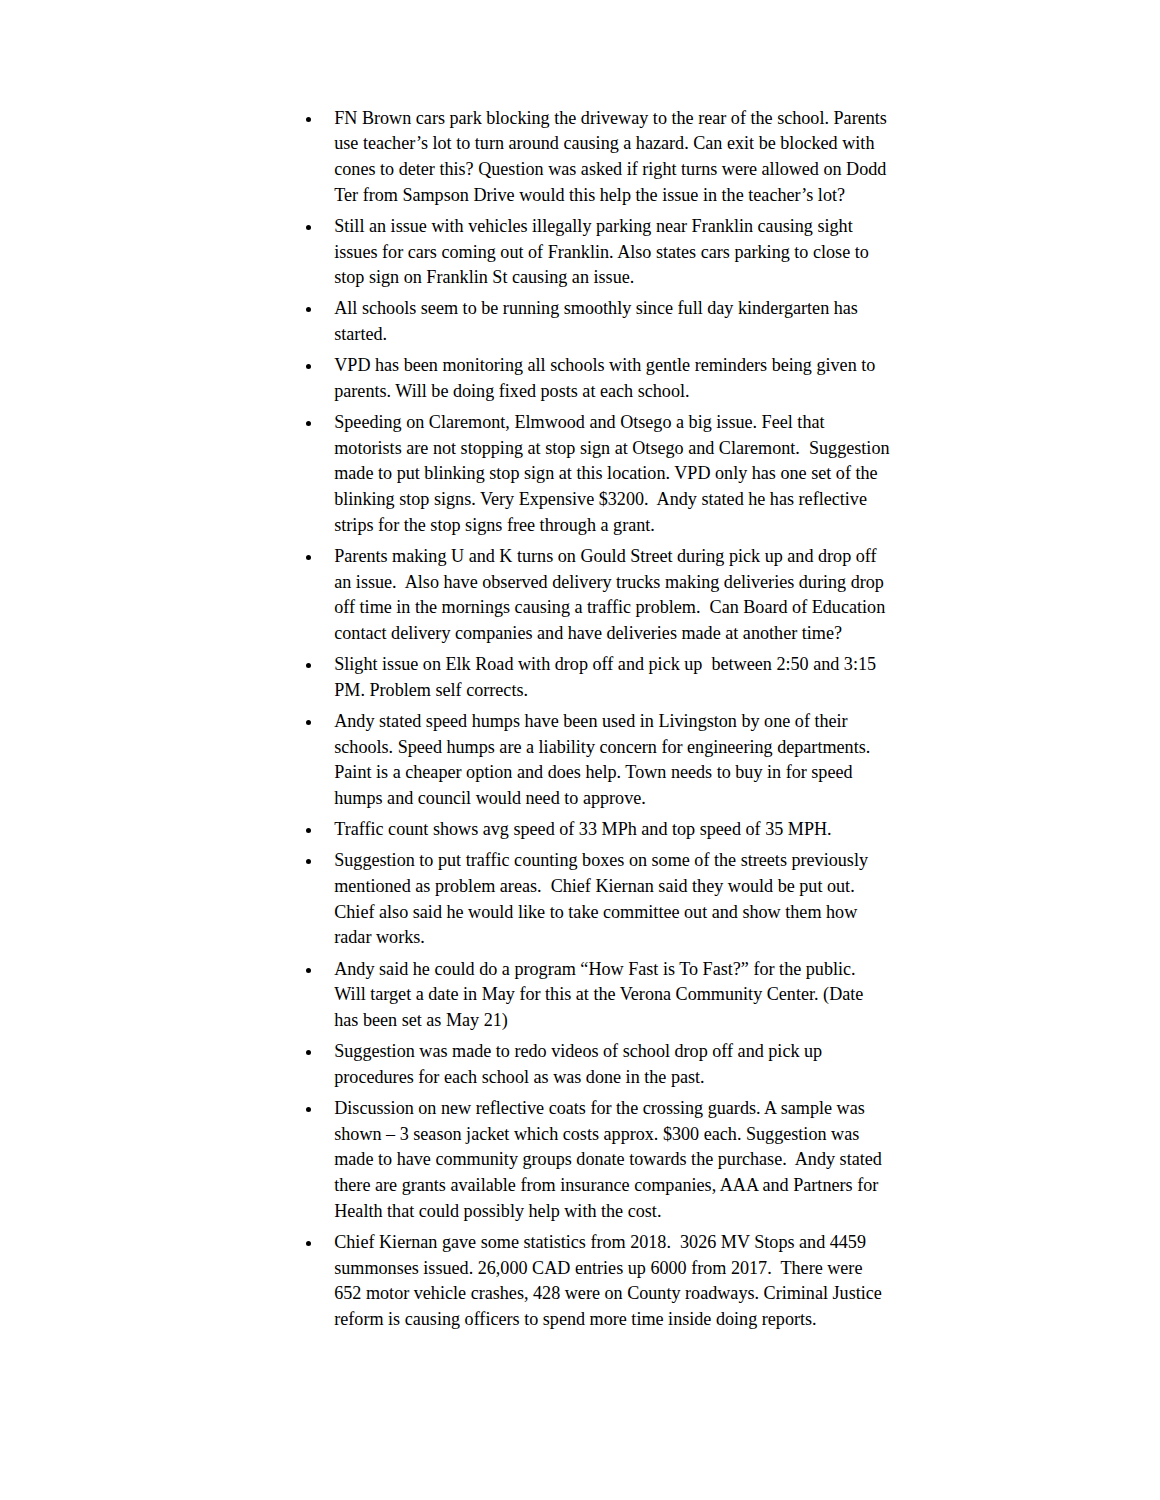FN Brown cars park blocking the driveway to the rear of the school. Parents use teacher’s lot to turn around causing a hazard. Can exit be blocked with cones to deter this? Question was asked if right turns were allowed on Dodd Ter from Sampson Drive would this help the issue in the teacher’s lot?
Still an issue with vehicles illegally parking near Franklin causing sight issues for cars coming out of Franklin. Also states cars parking to close to stop sign on Franklin St causing an issue.
All schools seem to be running smoothly since full day kindergarten has started.
VPD has been monitoring all schools with gentle reminders being given to parents. Will be doing fixed posts at each school.
Speeding on Claremont, Elmwood and Otsego a big issue. Feel that motorists are not stopping at stop sign at Otsego and Claremont. Suggestion made to put blinking stop sign at this location. VPD only has one set of the blinking stop signs. Very Expensive $3200. Andy stated he has reflective strips for the stop signs free through a grant.
Parents making U and K turns on Gould Street during pick up and drop off an issue. Also have observed delivery trucks making deliveries during drop off time in the mornings causing a traffic problem. Can Board of Education contact delivery companies and have deliveries made at another time?
Slight issue on Elk Road with drop off and pick up between 2:50 and 3:15 PM. Problem self corrects.
Andy stated speed humps have been used in Livingston by one of their schools. Speed humps are a liability concern for engineering departments. Paint is a cheaper option and does help. Town needs to buy in for speed humps and council would need to approve.
Traffic count shows avg speed of 33 MPh and top speed of 35 MPH.
Suggestion to put traffic counting boxes on some of the streets previously mentioned as problem areas. Chief Kiernan said they would be put out. Chief also said he would like to take committee out and show them how radar works.
Andy said he could do a program “How Fast is To Fast?” for the public. Will target a date in May for this at the Verona Community Center. (Date has been set as May 21)
Suggestion was made to redo videos of school drop off and pick up procedures for each school as was done in the past.
Discussion on new reflective coats for the crossing guards. A sample was shown – 3 season jacket which costs approx. $300 each. Suggestion was made to have community groups donate towards the purchase. Andy stated there are grants available from insurance companies, AAA and Partners for Health that could possibly help with the cost.
Chief Kiernan gave some statistics from 2018. 3026 MV Stops and 4459 summonses issued. 26,000 CAD entries up 6000 from 2017. There were 652 motor vehicle crashes, 428 were on County roadways. Criminal Justice reform is causing officers to spend more time inside doing reports.